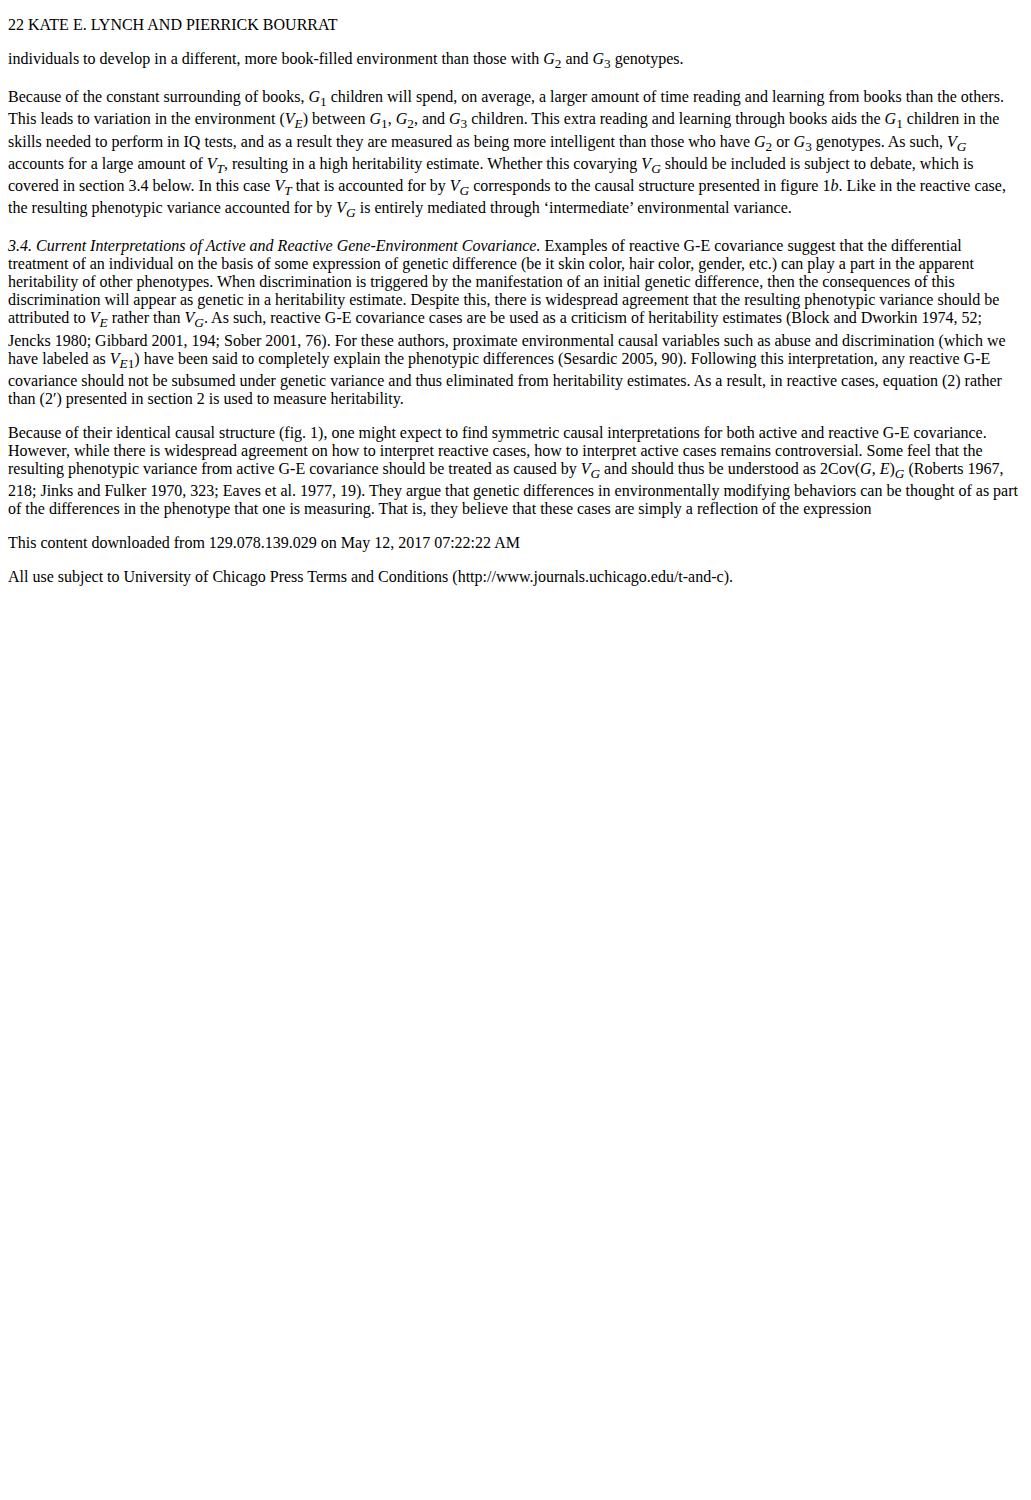22 KATE E. LYNCH AND PIERRICK BOURRAT
individuals to develop in a different, more book-filled environment than those with G2 and G3 genotypes.
Because of the constant surrounding of books, G1 children will spend, on average, a larger amount of time reading and learning from books than the others. This leads to variation in the environment (VE) between G1, G2, and G3 children. This extra reading and learning through books aids the G1 children in the skills needed to perform in IQ tests, and as a result they are measured as being more intelligent than those who have G2 or G3 genotypes. As such, VG accounts for a large amount of VT, resulting in a high heritability estimate. Whether this covarying VG should be included is subject to debate, which is covered in section 3.4 below. In this case VT that is accounted for by VG corresponds to the causal structure presented in figure 1b. Like in the reactive case, the resulting phenotypic variance accounted for by VG is entirely mediated through ‘intermediate’ environmental variance.
3.4. Current Interpretations of Active and Reactive Gene-Environment Covariance. Examples of reactive G-E covariance suggest that the differential treatment of an individual on the basis of some expression of genetic difference (be it skin color, hair color, gender, etc.) can play a part in the apparent heritability of other phenotypes. When discrimination is triggered by the manifestation of an initial genetic difference, then the consequences of this discrimination will appear as genetic in a heritability estimate. Despite this, there is widespread agreement that the resulting phenotypic variance should be attributed to VE rather than VG. As such, reactive G-E covariance cases are be used as a criticism of heritability estimates (Block and Dworkin 1974, 52; Jencks 1980; Gibbard 2001, 194; Sober 2001, 76). For these authors, proximate environmental causal variables such as abuse and discrimination (which we have labeled as VE1) have been said to completely explain the phenotypic differences (Sesardic 2005, 90). Following this interpretation, any reactive G-E covariance should not be subsumed under genetic variance and thus eliminated from heritability estimates. As a result, in reactive cases, equation (2) rather than (2′) presented in section 2 is used to measure heritability.
Because of their identical causal structure (fig. 1), one might expect to find symmetric causal interpretations for both active and reactive G-E covariance. However, while there is widespread agreement on how to interpret reactive cases, how to interpret active cases remains controversial. Some feel that the resulting phenotypic variance from active G-E covariance should be treated as caused by VG and should thus be understood as 2Cov(G, E)G (Roberts 1967, 218; Jinks and Fulker 1970, 323; Eaves et al. 1977, 19). They argue that genetic differences in environmentally modifying behaviors can be thought of as part of the differences in the phenotype that one is measuring. That is, they believe that these cases are simply a reflection of the expression
This content downloaded from 129.078.139.029 on May 12, 2017 07:22:22 AM
All use subject to University of Chicago Press Terms and Conditions (http://www.journals.uchicago.edu/t-and-c).